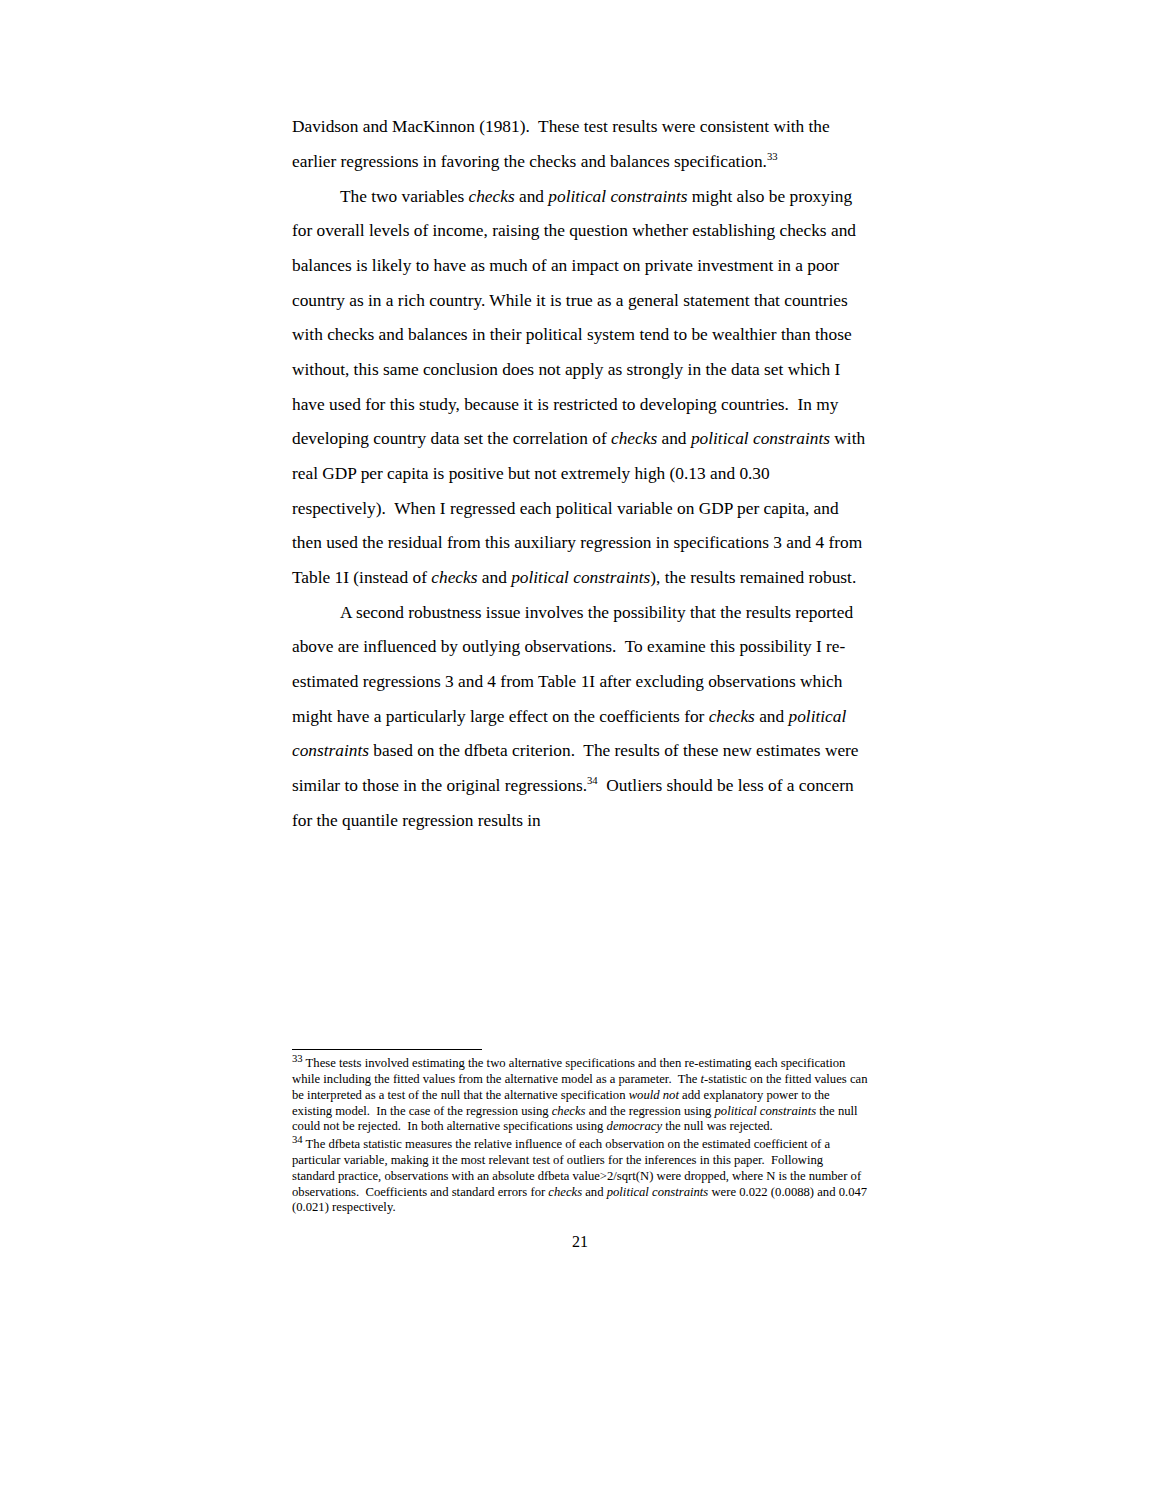Davidson and MacKinnon (1981). These test results were consistent with the earlier regressions in favoring the checks and balances specification.33
The two variables checks and political constraints might also be proxying for overall levels of income, raising the question whether establishing checks and balances is likely to have as much of an impact on private investment in a poor country as in a rich country. While it is true as a general statement that countries with checks and balances in their political system tend to be wealthier than those without, this same conclusion does not apply as strongly in the data set which I have used for this study, because it is restricted to developing countries. In my developing country data set the correlation of checks and political constraints with real GDP per capita is positive but not extremely high (0.13 and 0.30 respectively). When I regressed each political variable on GDP per capita, and then used the residual from this auxiliary regression in specifications 3 and 4 from Table 1I (instead of checks and political constraints), the results remained robust.
A second robustness issue involves the possibility that the results reported above are influenced by outlying observations. To examine this possibility I re-estimated regressions 3 and 4 from Table 1I after excluding observations which might have a particularly large effect on the coefficients for checks and political constraints based on the dfbeta criterion. The results of these new estimates were similar to those in the original regressions.34 Outliers should be less of a concern for the quantile regression results in
33 These tests involved estimating the two alternative specifications and then re-estimating each specification while including the fitted values from the alternative model as a parameter. The t-statistic on the fitted values can be interpreted as a test of the null that the alternative specification would not add explanatory power to the existing model. In the case of the regression using checks and the regression using political constraints the null could not be rejected. In both alternative specifications using democracy the null was rejected.
34 The dfbeta statistic measures the relative influence of each observation on the estimated coefficient of a particular variable, making it the most relevant test of outliers for the inferences in this paper. Following standard practice, observations with an absolute dfbeta value>2/sqrt(N) were dropped, where N is the number of observations. Coefficients and standard errors for checks and political constraints were 0.022 (0.0088) and 0.047 (0.021) respectively.
21